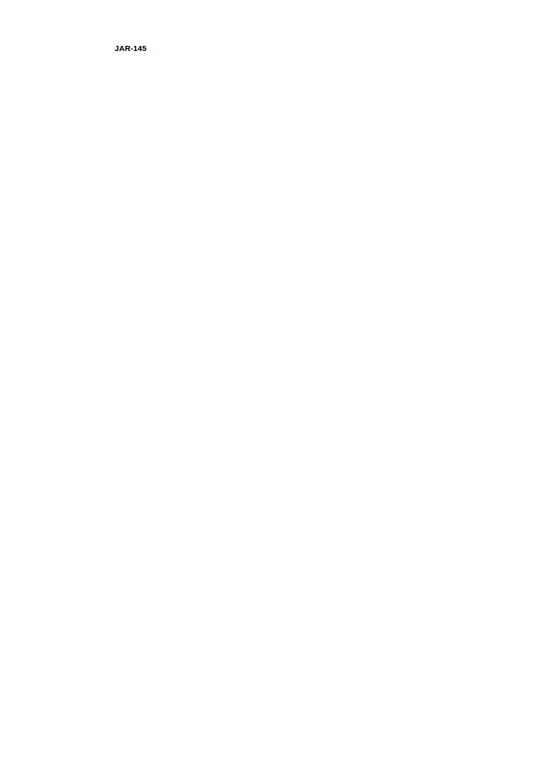JAR-145